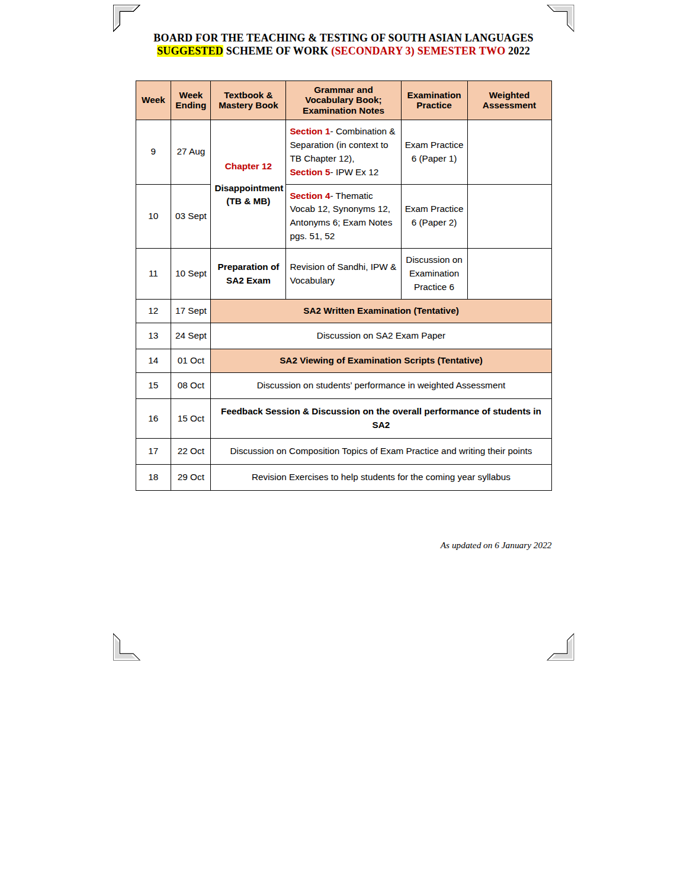BOARD FOR THE TEACHING & TESTING OF SOUTH ASIAN LANGUAGES
SUGGESTED SCHEME OF WORK (SECONDARY 3) SEMESTER TWO 2022
| Week | Week Ending | Textbook & Mastery Book | Grammar and Vocabulary Book; Examination Notes | Examination Practice | Weighted Assessment |
| --- | --- | --- | --- | --- | --- |
| 9 | 27 Aug | Chapter 12 Disappointment (TB & MB) | Section 1 - Combination & Separation (in context to TB Chapter 12), Section 5 - IPW Ex 12 | Exam Practice 6 (Paper 1) | |
| 10 | 03 Sept | Section 4 - Thematic Vocab 12, Synonyms 12, Antonyms 6; Exam Notes pgs. 51, 52 | Exam Practice 6 (Paper 2) | |
| 11 | 10 Sept | Preparation of SA2 Exam | Revision of Sandhi, IPW & Vocabulary | Discussion on Examination Practice 6 | |
| 12 | 17 Sept | SA2 Written Examination (Tentative) |
| 13 | 24 Sept | Discussion on SA2 Exam Paper |
| 14 | 01 Oct | SA2 Viewing of Examination Scripts (Tentative) |
| 15 | 08 Oct | Discussion on students’ performance in weighted Assessment |
| 16 | 15 Oct | Feedback Session & Discussion on the overall performance of students in SA2 |
| 17 | 22 Oct | Discussion on Composition Topics of Exam Practice and writing their points |
| 18 | 29 Oct | Revision Exercises to help students for the coming year syllabus |
As updated on 6 January 2022